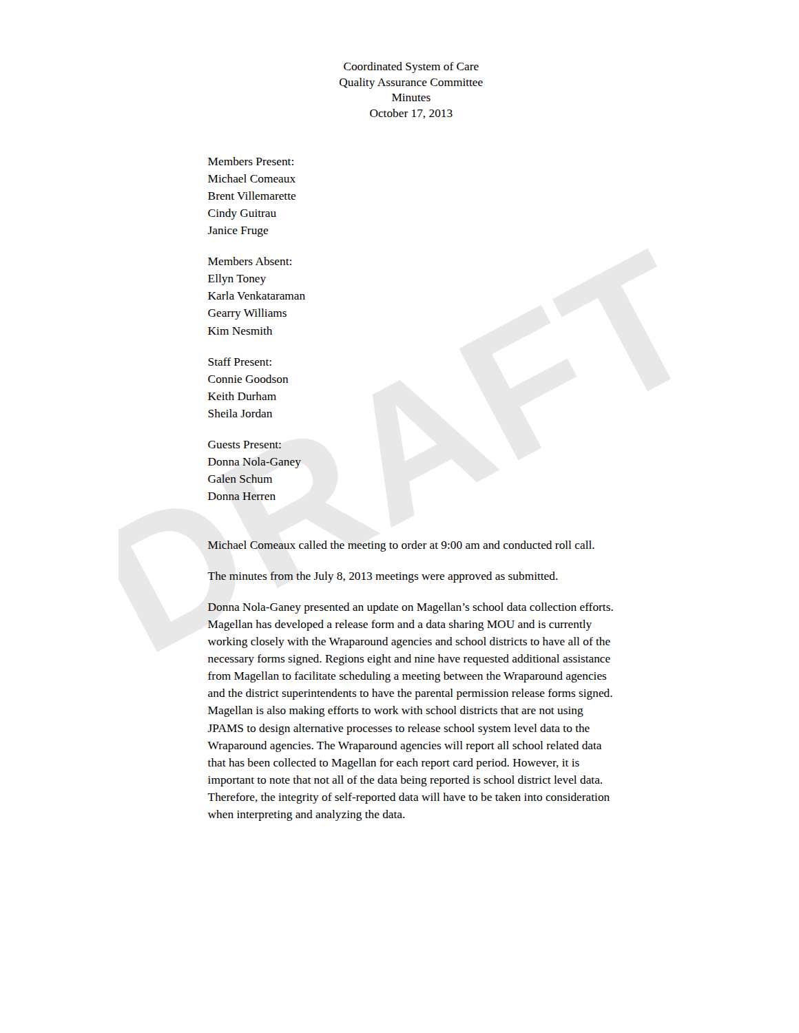DRAFT
Coordinated System of Care
Quality Assurance Committee
Minutes
October 17, 2013
Members Present:
Michael Comeaux
Brent Villemarette
Cindy Guitrau
Janice Fruge
Members Absent:
Ellyn Toney
Karla Venkataraman
Gearry Williams
Kim Nesmith
Staff Present:
Connie Goodson
Keith Durham
Sheila Jordan
Guests Present:
Donna Nola-Ganey
Galen Schum
Donna Herren
Michael Comeaux called the meeting to order at 9:00 am and conducted roll call.
The minutes from the July 8, 2013 meetings were approved as submitted.
Donna Nola-Ganey presented an update on Magellan’s school data collection efforts. Magellan has developed a release form and a data sharing MOU and is currently working closely with the Wraparound agencies and school districts to have all of the necessary forms signed. Regions eight and nine have requested additional assistance from Magellan to facilitate scheduling a meeting between the Wraparound agencies and the district superintendents to have the parental permission release forms signed. Magellan is also making efforts to work with school districts that are not using JPAMS to design alternative processes to release school system level data to the Wraparound agencies. The Wraparound agencies will report all school related data that has been collected to Magellan for each report card period. However, it is important to note that not all of the data being reported is school district level data. Therefore, the integrity of self-reported data will have to be taken into consideration when interpreting and analyzing the data.